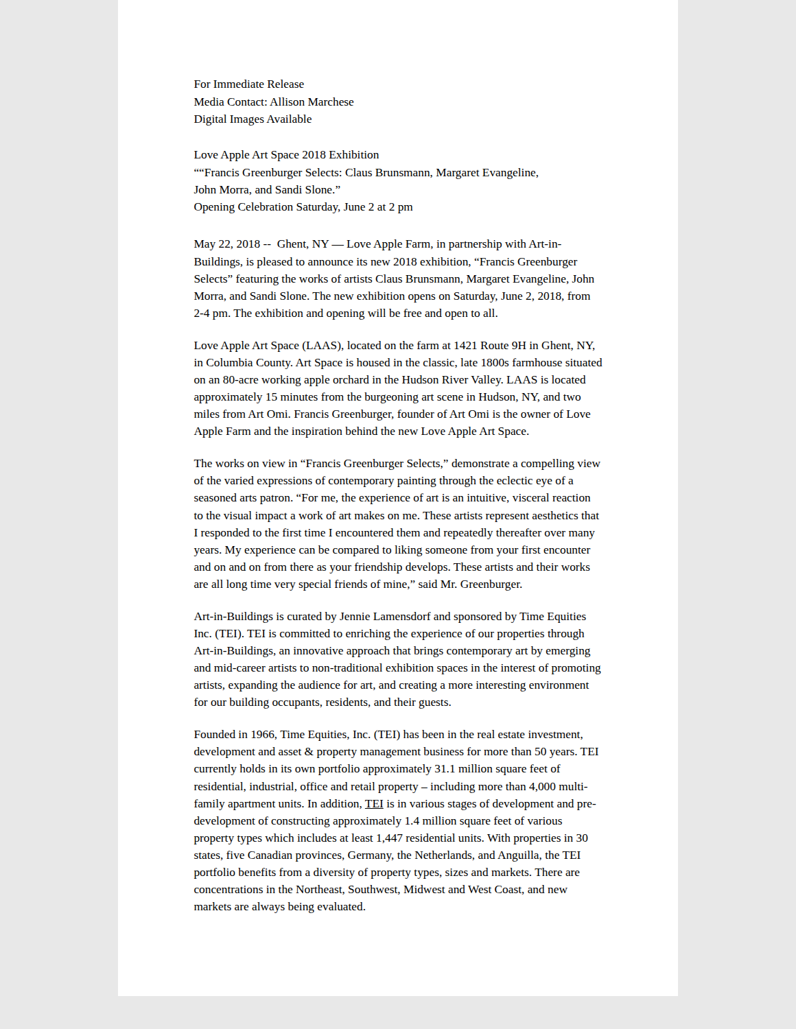For Immediate Release
Media Contact: Allison Marchese
Digital Images Available
Love Apple Art Space 2018 Exhibition
““Francis Greenburger Selects: Claus Brunsmann, Margaret Evangeline,
John Morra, and Sandi Slone.”
Opening Celebration Saturday, June 2 at 2 pm
May 22, 2018 -- Ghent, NY — Love Apple Farm, in partnership with Art-in-Buildings, is pleased to announce its new 2018 exhibition, “Francis Greenburger Selects” featuring the works of artists Claus Brunsmann, Margaret Evangeline, John Morra, and Sandi Slone. The new exhibition opens on Saturday, June 2, 2018, from 2-4 pm. The exhibition and opening will be free and open to all.
Love Apple Art Space (LAAS), located on the farm at 1421 Route 9H in Ghent, NY, in Columbia County. Art Space is housed in the classic, late 1800s farmhouse situated on an 80-acre working apple orchard in the Hudson River Valley. LAAS is located approximately 15 minutes from the burgeoning art scene in Hudson, NY, and two miles from Art Omi. Francis Greenburger, founder of Art Omi is the owner of Love Apple Farm and the inspiration behind the new Love Apple Art Space.
The works on view in “Francis Greenburger Selects,” demonstrate a compelling view of the varied expressions of contemporary painting through the eclectic eye of a seasoned arts patron. “For me, the experience of art is an intuitive, visceral reaction to the visual impact a work of art makes on me. These artists represent aesthetics that I responded to the first time I encountered them and repeatedly thereafter over many years. My experience can be compared to liking someone from your first encounter and on and on from there as your friendship develops. These artists and their works are all long time very special friends of mine,” said Mr. Greenburger.
Art-in-Buildings is curated by Jennie Lamensdorf and sponsored by Time Equities Inc. (TEI). TEI is committed to enriching the experience of our properties through Art-in-Buildings, an innovative approach that brings contemporary art by emerging and mid-career artists to non-traditional exhibition spaces in the interest of promoting artists, expanding the audience for art, and creating a more interesting environment for our building occupants, residents, and their guests.
Founded in 1966, Time Equities, Inc. (TEI) has been in the real estate investment, development and asset & property management business for more than 50 years. TEI currently holds in its own portfolio approximately 31.1 million square feet of residential, industrial, office and retail property – including more than 4,000 multi-family apartment units. In addition, TEI is in various stages of development and pre-development of constructing approximately 1.4 million square feet of various property types which includes at least 1,447 residential units. With properties in 30 states, five Canadian provinces, Germany, the Netherlands, and Anguilla, the TEI portfolio benefits from a diversity of property types, sizes and markets. There are concentrations in the Northeast, Southwest, Midwest and West Coast, and new markets are always being evaluated.